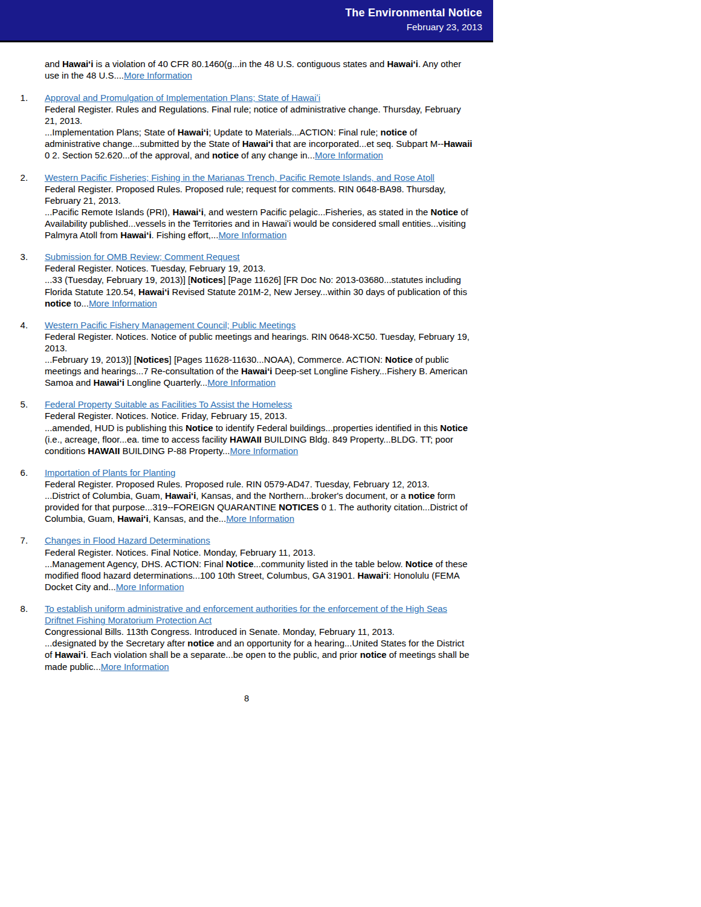The Environmental Notice
February 23, 2013
and Hawaiʻi is a violation of 40 CFR 80.1460(g...in the 48 U.S. contiguous states and Hawaiʻi. Any other use in the 48 U.S....More Information
Approval and Promulgation of Implementation Plans; State of Hawaiʻi Federal Register. Rules and Regulations. Final rule; notice of administrative change. Thursday, February 21, 2013. ...Implementation Plans; State of Hawaiʻi; Update to Materials...ACTION: Final rule; notice of administrative change...submitted by the State of Hawaiʻi that are incorporated...et seq. Subpart M--Hawaii 0 2. Section 52.620...of the approval, and notice of any change in...More Information
Western Pacific Fisheries; Fishing in the Marianas Trench, Pacific Remote Islands, and Rose Atoll Federal Register. Proposed Rules. Proposed rule; request for comments. RIN 0648-BA98. Thursday, February 21, 2013. ...Pacific Remote Islands (PRI), Hawaiʻi, and western Pacific pelagic...Fisheries, as stated in the Notice of Availability published...vessels in the Territories and in Hawaiʻi would be considered small entities...visiting Palmyra Atoll from Hawaiʻi. Fishing effort,...More Information
Submission for OMB Review; Comment Request Federal Register. Notices. Tuesday, February 19, 2013. ...33 (Tuesday, February 19, 2013)] [Notices] [Page 11626] [FR Doc No: 2013-03680...statutes including Florida Statute 120.54, Hawaiʻi Revised Statute 201M-2, New Jersey...within 30 days of publication of this notice to...More Information
Western Pacific Fishery Management Council; Public Meetings Federal Register. Notices. Notice of public meetings and hearings. RIN 0648-XC50. Tuesday, February 19, 2013. ...February 19, 2013)] [Notices] [Pages 11628-11630...NOAA), Commerce. ACTION: Notice of public meetings and hearings...7 Re-consultation of the Hawaiʻi Deep-set Longline Fishery...Fishery B. American Samoa and Hawaiʻi Longline Quarterly...More Information
Federal Property Suitable as Facilities To Assist the Homeless Federal Register. Notices. Notice. Friday, February 15, 2013. ...amended, HUD is publishing this Notice to identify Federal buildings...properties identified in this Notice (i.e., acreage, floor...ea. time to access facility HAWAII BUILDING Bldg. 849 Property...BLDG. TT; poor conditions HAWAII BUILDING P-88 Property...More Information
Importation of Plants for Planting Federal Register. Proposed Rules. Proposed rule. RIN 0579-AD47. Tuesday, February 12, 2013. ...District of Columbia, Guam, Hawaiʻi, Kansas, and the Northern...broker's document, or a notice form provided for that purpose...319--FOREIGN QUARANTINE NOTICES 0 1. The authority citation...District of Columbia, Guam, Hawaiʻi, Kansas, and the...More Information
Changes in Flood Hazard Determinations Federal Register. Notices. Final Notice. Monday, February 11, 2013. ...Management Agency, DHS. ACTION: Final Notice...community listed in the table below. Notice of these modified flood hazard determinations...100 10th Street, Columbus, GA 31901. Hawaiʻi: Honolulu (FEMA Docket City and...More Information
To establish uniform administrative and enforcement authorities for the enforcement of the High Seas Driftnet Fishing Moratorium Protection Act Congressional Bills. 113th Congress. Introduced in Senate. Monday, February 11, 2013. ...designated by the Secretary after notice and an opportunity for a hearing...United States for the District of Hawaiʻi. Each violation shall be a separate...be open to the public, and prior notice of meetings shall be made public...More Information
8